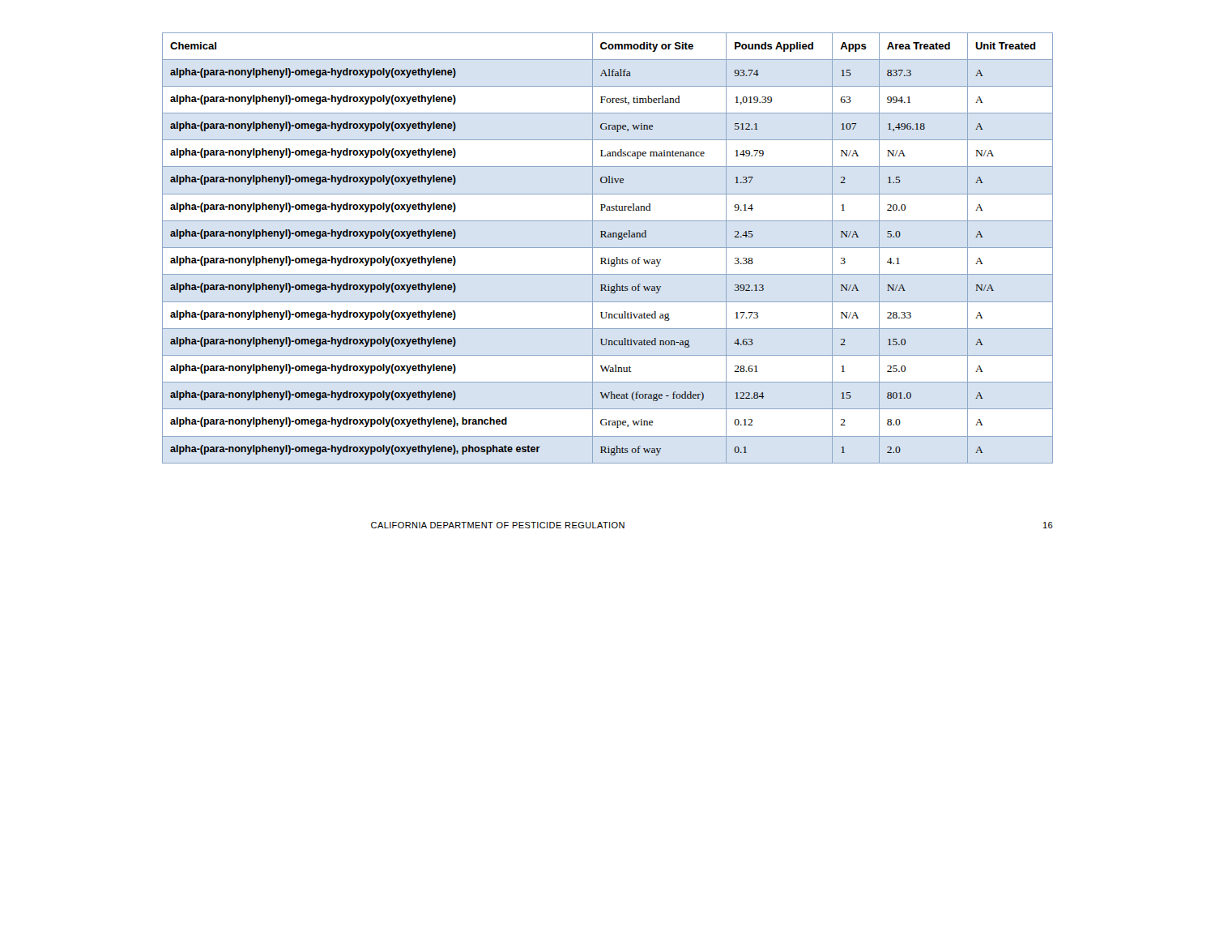| Chemical | Commodity or Site | Pounds Applied | Apps | Area Treated | Unit Treated |
| --- | --- | --- | --- | --- | --- |
| alpha-(para-nonylphenyl)-omega-hydroxypoly(oxyethylene) | Alfalfa | 93.74 | 15 | 837.3 | A |
| alpha-(para-nonylphenyl)-omega-hydroxypoly(oxyethylene) | Forest, timberland | 1,019.39 | 63 | 994.1 | A |
| alpha-(para-nonylphenyl)-omega-hydroxypoly(oxyethylene) | Grape, wine | 512.1 | 107 | 1,496.18 | A |
| alpha-(para-nonylphenyl)-omega-hydroxypoly(oxyethylene) | Landscape maintenance | 149.79 | N/A | N/A | N/A |
| alpha-(para-nonylphenyl)-omega-hydroxypoly(oxyethylene) | Olive | 1.37 | 2 | 1.5 | A |
| alpha-(para-nonylphenyl)-omega-hydroxypoly(oxyethylene) | Pastureland | 9.14 | 1 | 20.0 | A |
| alpha-(para-nonylphenyl)-omega-hydroxypoly(oxyethylene) | Rangeland | 2.45 | N/A | 5.0 | A |
| alpha-(para-nonylphenyl)-omega-hydroxypoly(oxyethylene) | Rights of way | 3.38 | 3 | 4.1 | A |
| alpha-(para-nonylphenyl)-omega-hydroxypoly(oxyethylene) | Rights of way | 392.13 | N/A | N/A | N/A |
| alpha-(para-nonylphenyl)-omega-hydroxypoly(oxyethylene) | Uncultivated ag | 17.73 | N/A | 28.33 | A |
| alpha-(para-nonylphenyl)-omega-hydroxypoly(oxyethylene) | Uncultivated non-ag | 4.63 | 2 | 15.0 | A |
| alpha-(para-nonylphenyl)-omega-hydroxypoly(oxyethylene) | Walnut | 28.61 | 1 | 25.0 | A |
| alpha-(para-nonylphenyl)-omega-hydroxypoly(oxyethylene) | Wheat (forage - fodder) | 122.84 | 15 | 801.0 | A |
| alpha-(para-nonylphenyl)-omega-hydroxypoly(oxyethylene), branched | Grape, wine | 0.12 | 2 | 8.0 | A |
| alpha-(para-nonylphenyl)-omega-hydroxypoly(oxyethylene), phosphate ester | Rights of way | 0.1 | 1 | 2.0 | A |
CALIFORNIA DEPARTMENT OF PESTICIDE REGULATION 16